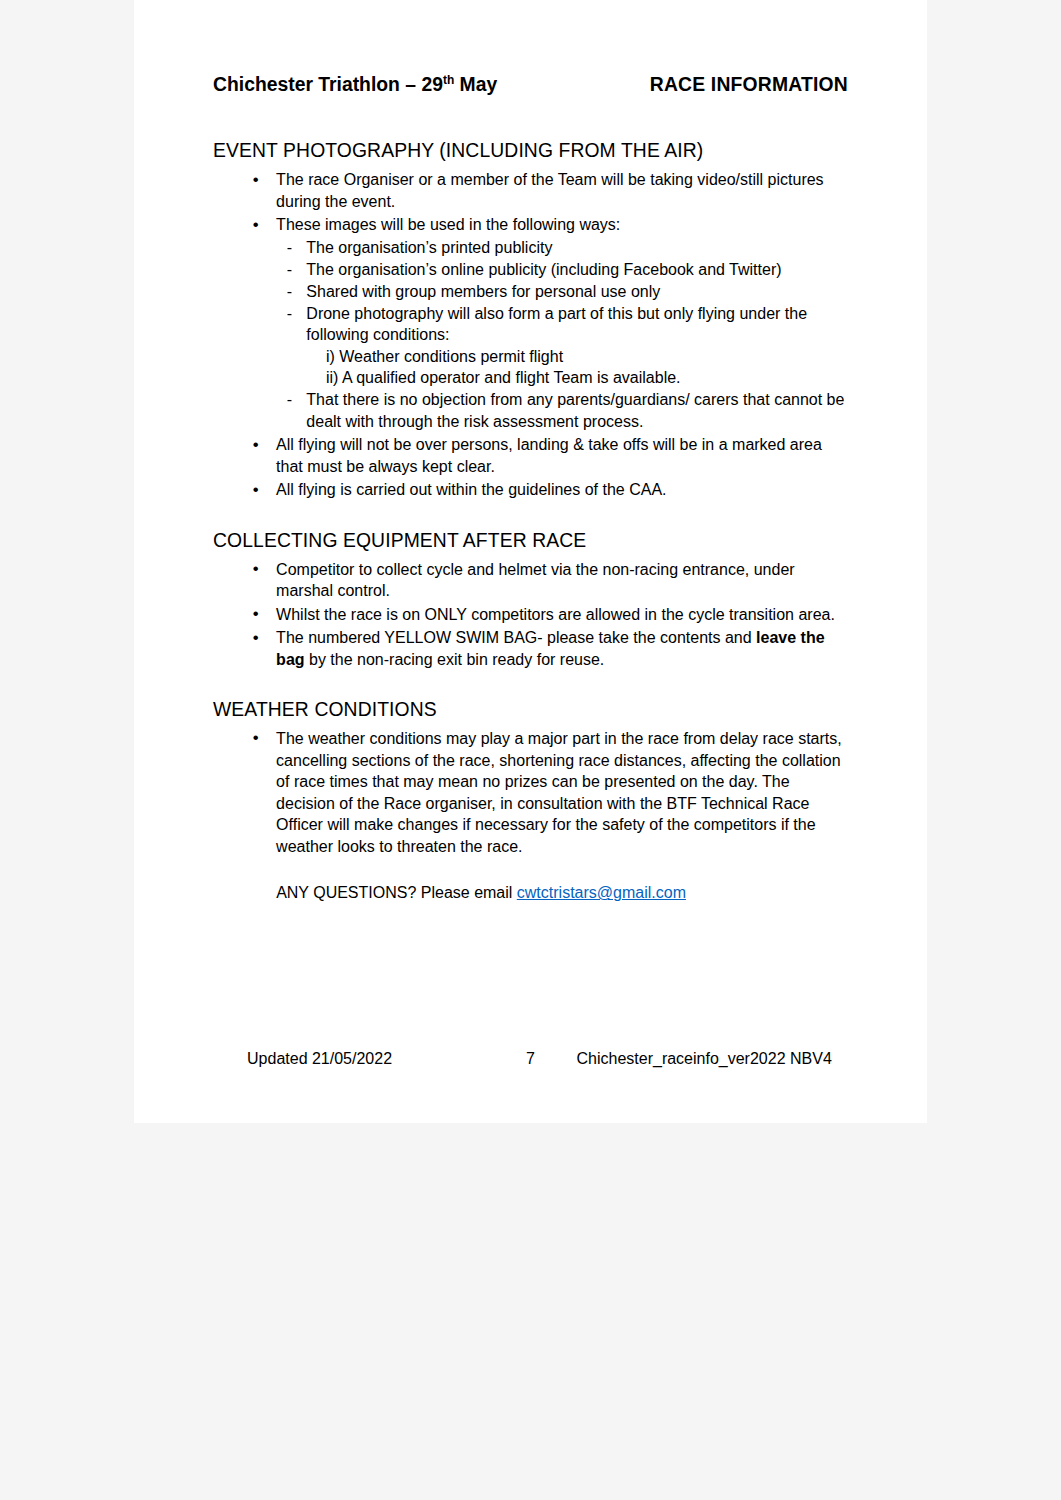Chichester Triathlon – 29th May
RACE INFORMATION
EVENT PHOTOGRAPHY (INCLUDING FROM THE AIR)
The race Organiser or a member of the Team will be taking video/still pictures during the event.
These images will be used in the following ways:
The organisation’s printed publicity
The organisation’s online publicity (including Facebook and Twitter)
Shared with group members for personal use only
Drone photography will also form a part of this but only flying under the following conditions:
i) Weather conditions permit flight
ii) A qualified operator and flight Team is available.
That there is no objection from any parents/guardians/ carers that cannot be dealt with through the risk assessment process.
All flying will not be over persons, landing & take offs will be in a marked area that must be always kept clear.
All flying is carried out within the guidelines of the CAA.
COLLECTING EQUIPMENT AFTER RACE
Competitor to collect cycle and helmet via the non-racing entrance, under marshal control.
Whilst the race is on ONLY competitors are allowed in the cycle transition area.
The numbered YELLOW SWIM BAG- please take the contents and leave the bag by the non-racing exit bin ready for reuse.
WEATHER CONDITIONS
The weather conditions may play a major part in the race from delay race starts, cancelling sections of the race, shortening race distances, affecting the collation of race times that may mean no prizes can be presented on the day. The decision of the Race organiser, in consultation with the BTF Technical Race Officer will make changes if necessary for the safety of the competitors if the weather looks to threaten the race.
ANY QUESTIONS? Please email cwtctristars@gmail.com
Updated 21/05/2022
7
Chichester_raceinfo_ver2022 NBV4